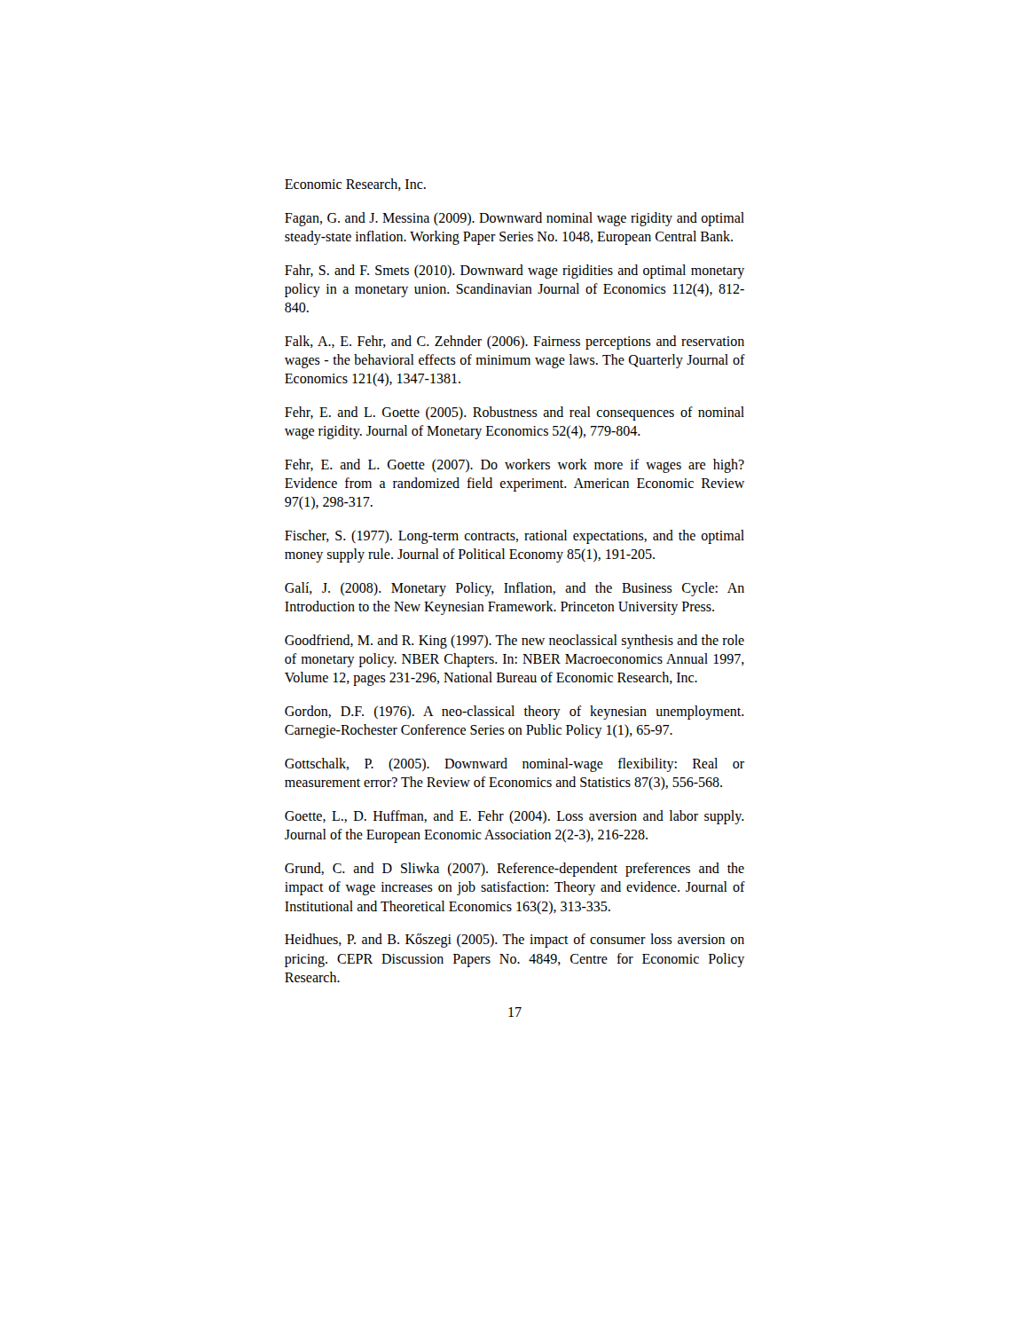Economic Research, Inc.
Fagan, G. and J. Messina (2009). Downward nominal wage rigidity and optimal steady-state inflation. Working Paper Series No. 1048, European Central Bank.
Fahr, S. and F. Smets (2010). Downward wage rigidities and optimal monetary policy in a monetary union. Scandinavian Journal of Economics 112(4), 812-840.
Falk, A., E. Fehr, and C. Zehnder (2006). Fairness perceptions and reservation wages - the behavioral effects of minimum wage laws. The Quarterly Journal of Economics 121(4), 1347-1381.
Fehr, E. and L. Goette (2005). Robustness and real consequences of nominal wage rigidity. Journal of Monetary Economics 52(4), 779-804.
Fehr, E. and L. Goette (2007). Do workers work more if wages are high? Evidence from a randomized field experiment. American Economic Review 97(1), 298-317.
Fischer, S. (1977). Long-term contracts, rational expectations, and the optimal money supply rule. Journal of Political Economy 85(1), 191-205.
Galí, J. (2008). Monetary Policy, Inflation, and the Business Cycle: An Introduction to the New Keynesian Framework. Princeton University Press.
Goodfriend, M. and R. King (1997). The new neoclassical synthesis and the role of monetary policy. NBER Chapters. In: NBER Macroeconomics Annual 1997, Volume 12, pages 231-296, National Bureau of Economic Research, Inc.
Gordon, D.F. (1976). A neo-classical theory of keynesian unemployment. Carnegie-Rochester Conference Series on Public Policy 1(1), 65-97.
Gottschalk, P. (2005). Downward nominal-wage flexibility: Real or measurement error? The Review of Economics and Statistics 87(3), 556-568.
Goette, L., D. Huffman, and E. Fehr (2004). Loss aversion and labor supply. Journal of the European Economic Association 2(2-3), 216-228.
Grund, C. and D Sliwka (2007). Reference-dependent preferences and the impact of wage increases on job satisfaction: Theory and evidence. Journal of Institutional and Theoretical Economics 163(2), 313-335.
Heidhues, P. and B. Kőszegi (2005). The impact of consumer loss aversion on pricing. CEPR Discussion Papers No. 4849, Centre for Economic Policy Research.
17